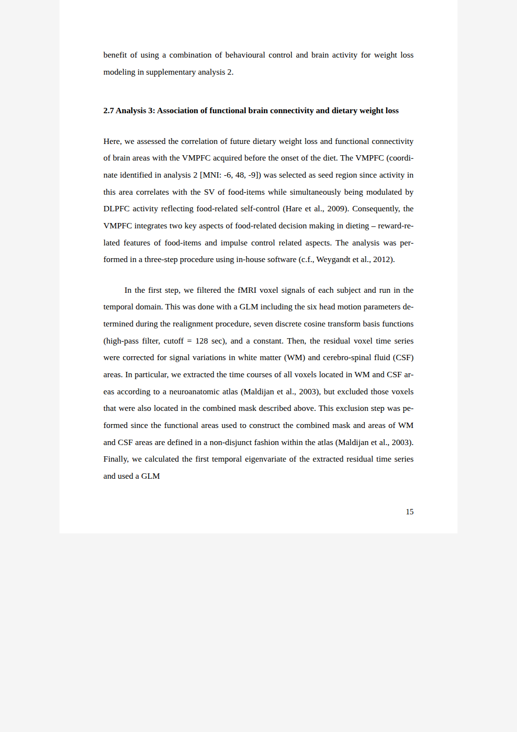benefit of using a combination of behavioural control and brain activity for weight loss modeling in supplementary analysis 2.
2.7 Analysis 3: Association of functional brain connectivity and dietary weight loss
Here, we assessed the correlation of future dietary weight loss and functional connectivity of brain areas with the VMPFC acquired before the onset of the diet. The VMPFC (coordinate identified in analysis 2 [MNI: -6, 48, -9]) was selected as seed region since activity in this area correlates with the SV of food-items while simultaneously being modulated by DLPFC activity reflecting food-related self-control (Hare et al., 2009). Consequently, the VMPFC integrates two key aspects of food-related decision making in dieting – reward-related features of food-items and impulse control related aspects. The analysis was performed in a three-step procedure using in-house software (c.f., Weygandt et al., 2012).
In the first step, we filtered the fMRI voxel signals of each subject and run in the temporal domain. This was done with a GLM including the six head motion parameters determined during the realignment procedure, seven discrete cosine transform basis functions (high-pass filter, cutoff = 128 sec), and a constant. Then, the residual voxel time series were corrected for signal variations in white matter (WM) and cerebro-spinal fluid (CSF) areas. In particular, we extracted the time courses of all voxels located in WM and CSF areas according to a neuroanatomic atlas (Maldijan et al., 2003), but excluded those voxels that were also located in the combined mask described above. This exclusion step was peformed since the functional areas used to construct the combined mask and areas of WM and CSF areas are defined in a non-disjunct fashion within the atlas (Maldijan et al., 2003). Finally, we calculated the first temporal eigenvariate of the extracted residual time series and used a GLM
15